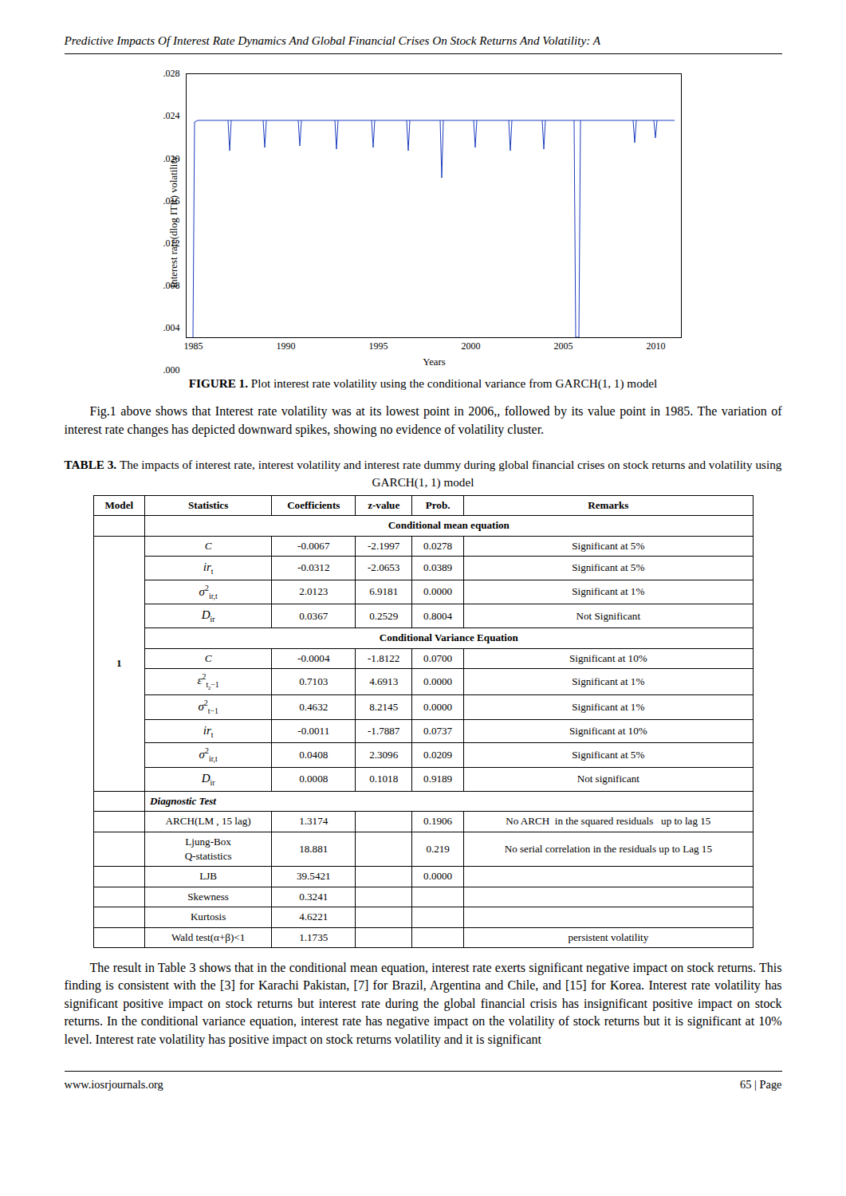Predictive Impacts Of Interest Rate Dynamics And Global Financial Crises On Stock Returns And Volatility: A
Interest rate(dlog ITR) volatility
.028 .024 .020 .016 .012 .008 .004 .000
1985 1990 1995 2000 2005 2010
Years
FIGURE 1. Plot interest rate volatility using the conditional variance from GARCH(1, 1) model
Fig.1 above shows that Interest rate volatility was at its lowest point in 2006,, followed by its value point in 1985. The variation of interest rate changes has depicted downward spikes, showing no evidence of volatility cluster.
TABLE 3. The impacts of interest rate, interest volatility and interest rate dummy during global financial crises on stock returns and volatility using GARCH(1, 1) model
| Model | Statistics | Coefficients | z-value | Prob. | Remarks |
| --- | --- | --- | --- | --- | --- |
| | Conditional mean equation |
| 1 | C | -0.0067 | -2.1997 | 0.0278 | Significant at 5% |
| ir t | -0.0312 | -2.0653 | 0.0389 | Significant at 5% |
| σ 2 ir,t | 2.0123 | 6.9181 | 0.0000 | Significant at 1% |
| D ir | 0.0367 | 0.2529 | 0.8004 | Not Significant |
| Conditional Variance Equation |
| C | -0.0004 | -1.8122 | 0.0700 | Significant at 10% |
| ε 2 t 2 −1 | 0.7103 | 4.6913 | 0.0000 | Significant at 1% |
| σ 2 t−1 | 0.4632 | 8.2145 | 0.0000 | Significant at 1% |
| ir t | -0.0011 | -1.7887 | 0.0737 | Significant at 10% |
| σ 2 ir,t | 0.0408 | 2.3096 | 0.0209 | Significant at 5% |
| D ir | 0.0008 | 0.1018 | 0.9189 | Not significant |
| | Diagnostic Test |
| | ARCH(LM , 15 lag) | 1.3174 | | 0.1906 | No ARCH in the squared residuals up to lag 15 |
| | Ljung-Box Q-statistics | 18.881 | | 0.219 | No serial correlation in the residuals up to Lag 15 |
| | LJB | 39.5421 | | 0.0000 | |
| | Skewness | 0.3241 | | | |
| | Kurtosis | 4.6221 | | | |
| | Wald test(α+β)<1 | 1.1735 | | | persistent volatility |
The result in Table 3 shows that in the conditional mean equation, interest rate exerts significant negative impact on stock returns. This finding is consistent with the [3] for Karachi Pakistan, [7] for Brazil, Argentina and Chile, and [15] for Korea. Interest rate volatility has significant positive impact on stock returns but interest rate during the global financial crisis has insignificant positive impact on stock returns. In the conditional variance equation, interest rate has negative impact on the volatility of stock returns but it is significant at 10% level. Interest rate volatility has positive impact on stock returns volatility and it is significant
www.iosrjournals.org 65 | Page